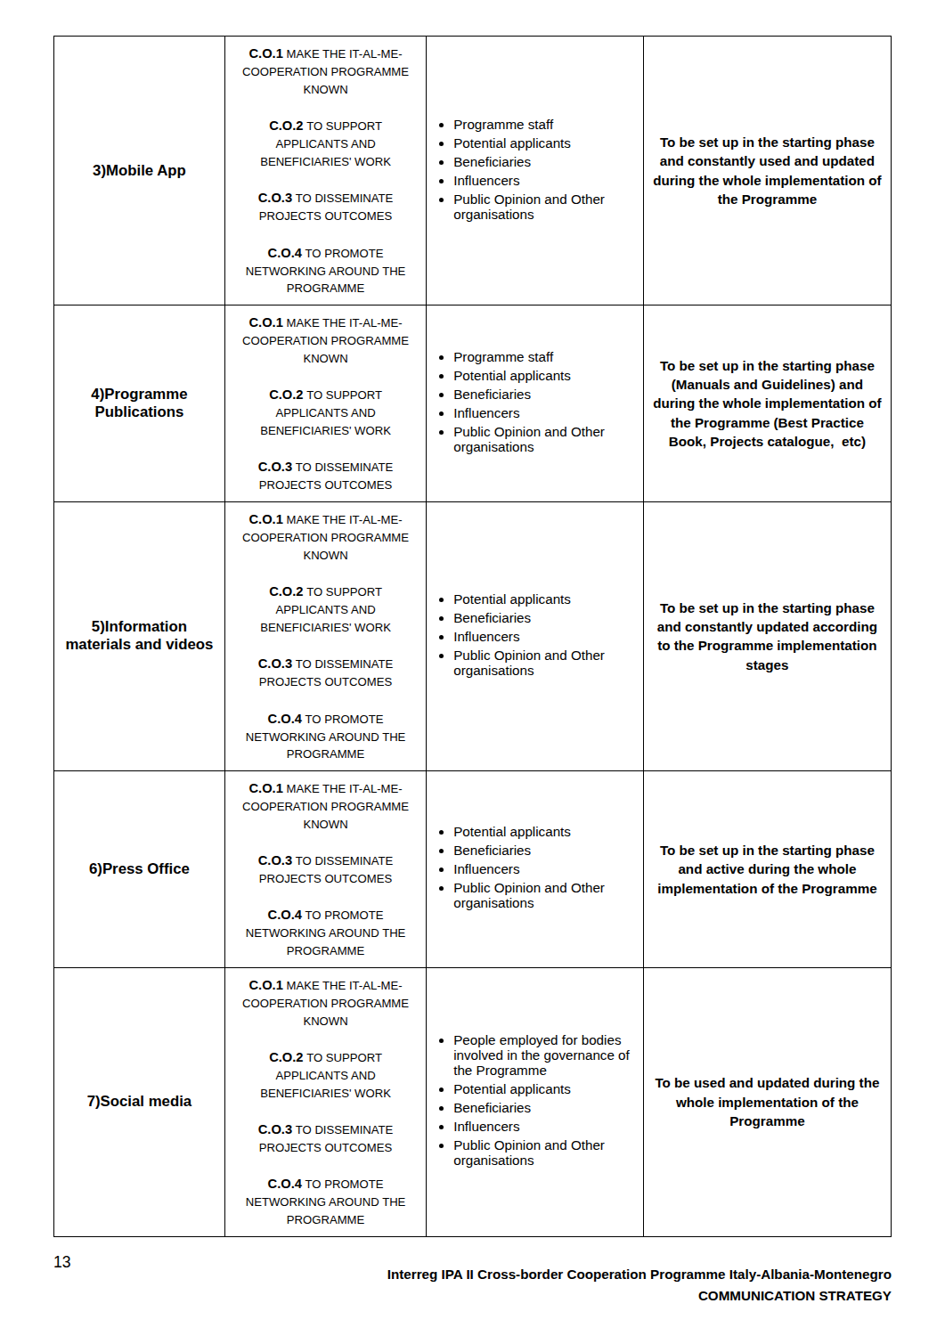| 3)Mobile App | C.O.1 Make the IT-AL-ME-Cooperation Programme known C.O.2 To support applicants and beneficiaries' work C.O.3 To disseminate projects outcomes C.O.4 To promote networking around the Programme | Programme staff Potential applicants Beneficiaries Influencers Public Opinion and Other organisations | To be set up in the starting phase and constantly used and updated during the whole implementation of the Programme |
| 4)Programme Publications | C.O.1 Make the IT-AL-ME-Cooperation Programme known C.O.2 To support applicants and beneficiaries' work C.O.3 To disseminate projects outcomes | Programme staff Potential applicants Beneficiaries Influencers Public Opinion and Other organisations | To be set up in the starting phase (Manuals and Guidelines) and during the whole implementation of the Programme (Best Practice Book, Projects catalogue, etc) |
| 5)Information materials and videos | C.O.1 Make the IT-AL-ME-Cooperation Programme known C.O.2 To support applicants and beneficiaries' work C.O.3 To disseminate projects outcomes C.O.4 To promote networking around the Programme | Potential applicants Beneficiaries Influencers Public Opinion and Other organisations | To be set up in the starting phase and constantly updated according to the Programme implementation stages |
| 6)Press Office | C.O.1 Make the IT-AL-ME-Cooperation Programme known C.O.3 To disseminate projects outcomes C.O.4 To promote networking around the Programme | Potential applicants Beneficiaries Influencers Public Opinion and Other organisations | To be set up in the starting phase and active during the whole implementation of the Programme |
| 7)Social media | C.O.1 Make the IT-AL-ME-Cooperation Programme known C.O.2 To support applicants and beneficiaries' work C.O.3 To disseminate projects outcomes C.O.4 To promote networking around the Programme | People employed for bodies involved in the governance of the Programme Potential applicants Beneficiaries Influencers Public Opinion and Other organisations | To be used and updated during the whole implementation of the Programme |
13
Interreg IPA II Cross-border Cooperation Programme Italy-Albania-Montenegro
COMMUNICATION STRATEGY